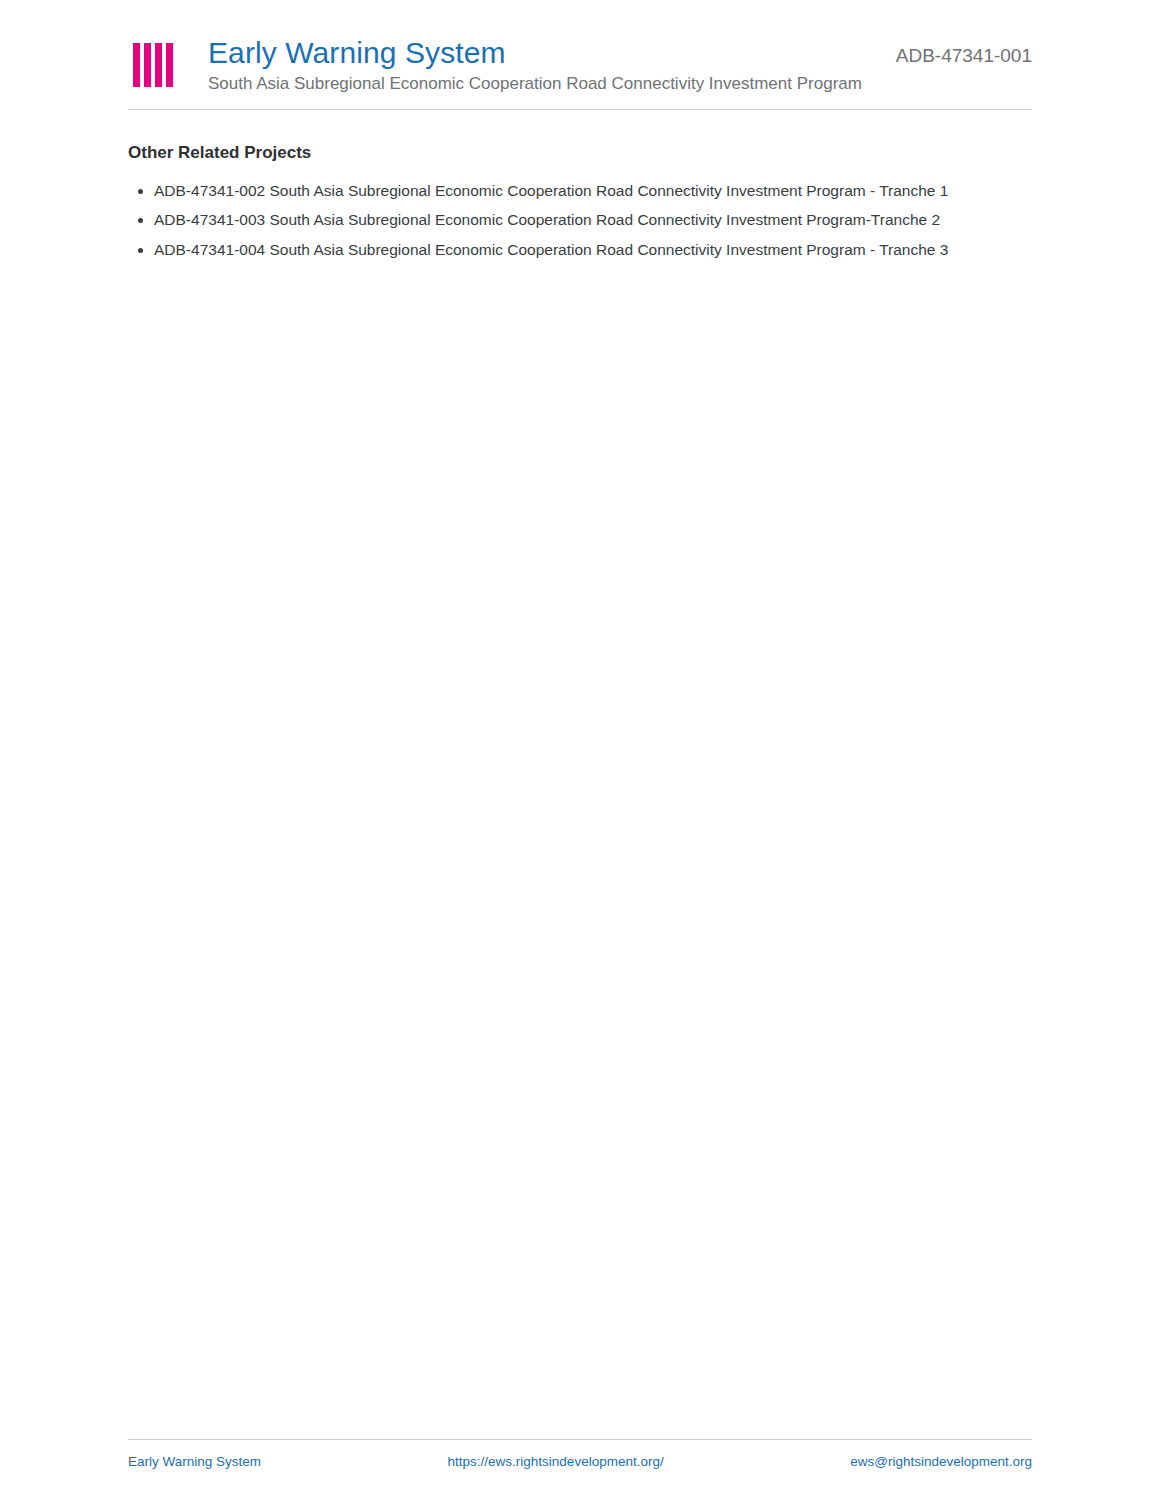Early Warning System
South Asia Subregional Economic Cooperation Road Connectivity Investment Program
ADB-47341-001
Other Related Projects
ADB-47341-002 South Asia Subregional Economic Cooperation Road Connectivity Investment Program - Tranche 1
ADB-47341-003 South Asia Subregional Economic Cooperation Road Connectivity Investment Program-Tranche 2
ADB-47341-004 South Asia Subregional Economic Cooperation Road Connectivity Investment Program - Tranche 3
Early Warning System
https://ews.rightsindevelopment.org/
ews@rightsindevelopment.org